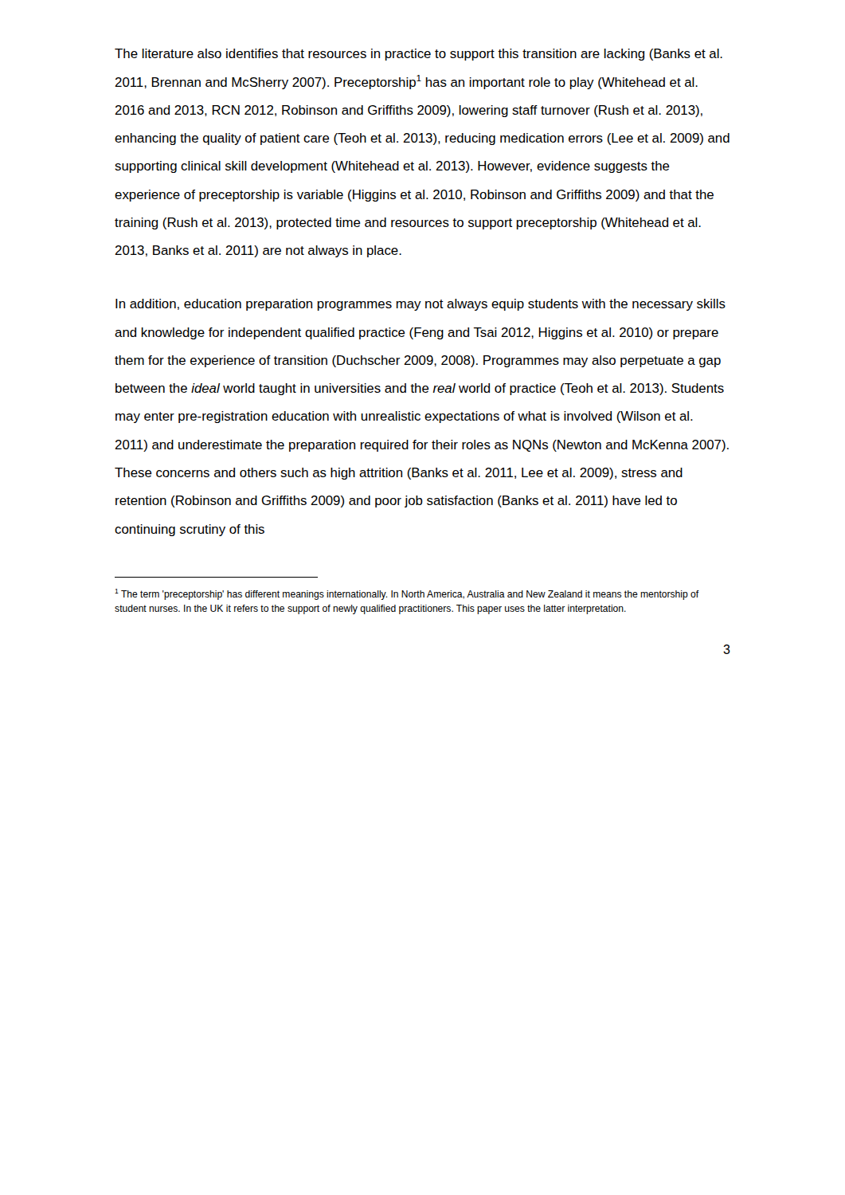The literature also identifies that resources in practice to support this transition are lacking (Banks et al. 2011, Brennan and McSherry 2007). Preceptorship1 has an important role to play (Whitehead et al. 2016 and 2013, RCN 2012, Robinson and Griffiths 2009), lowering staff turnover (Rush et al. 2013), enhancing the quality of patient care (Teoh et al. 2013), reducing medication errors (Lee et al. 2009) and supporting clinical skill development (Whitehead et al. 2013). However, evidence suggests the experience of preceptorship is variable (Higgins et al. 2010, Robinson and Griffiths 2009) and that the training (Rush et al. 2013), protected time and resources to support preceptorship (Whitehead et al. 2013, Banks et al. 2011) are not always in place.
In addition, education preparation programmes may not always equip students with the necessary skills and knowledge for independent qualified practice (Feng and Tsai 2012, Higgins et al. 2010) or prepare them for the experience of transition (Duchscher 2009, 2008). Programmes may also perpetuate a gap between the ideal world taught in universities and the real world of practice (Teoh et al. 2013). Students may enter pre-registration education with unrealistic expectations of what is involved (Wilson et al. 2011) and underestimate the preparation required for their roles as NQNs (Newton and McKenna 2007). These concerns and others such as high attrition (Banks et al. 2011, Lee et al. 2009), stress and retention (Robinson and Griffiths 2009) and poor job satisfaction (Banks et al. 2011) have led to continuing scrutiny of this
1 The term 'preceptorship' has different meanings internationally. In North America, Australia and New Zealand it means the mentorship of student nurses. In the UK it refers to the support of newly qualified practitioners. This paper uses the latter interpretation.
3